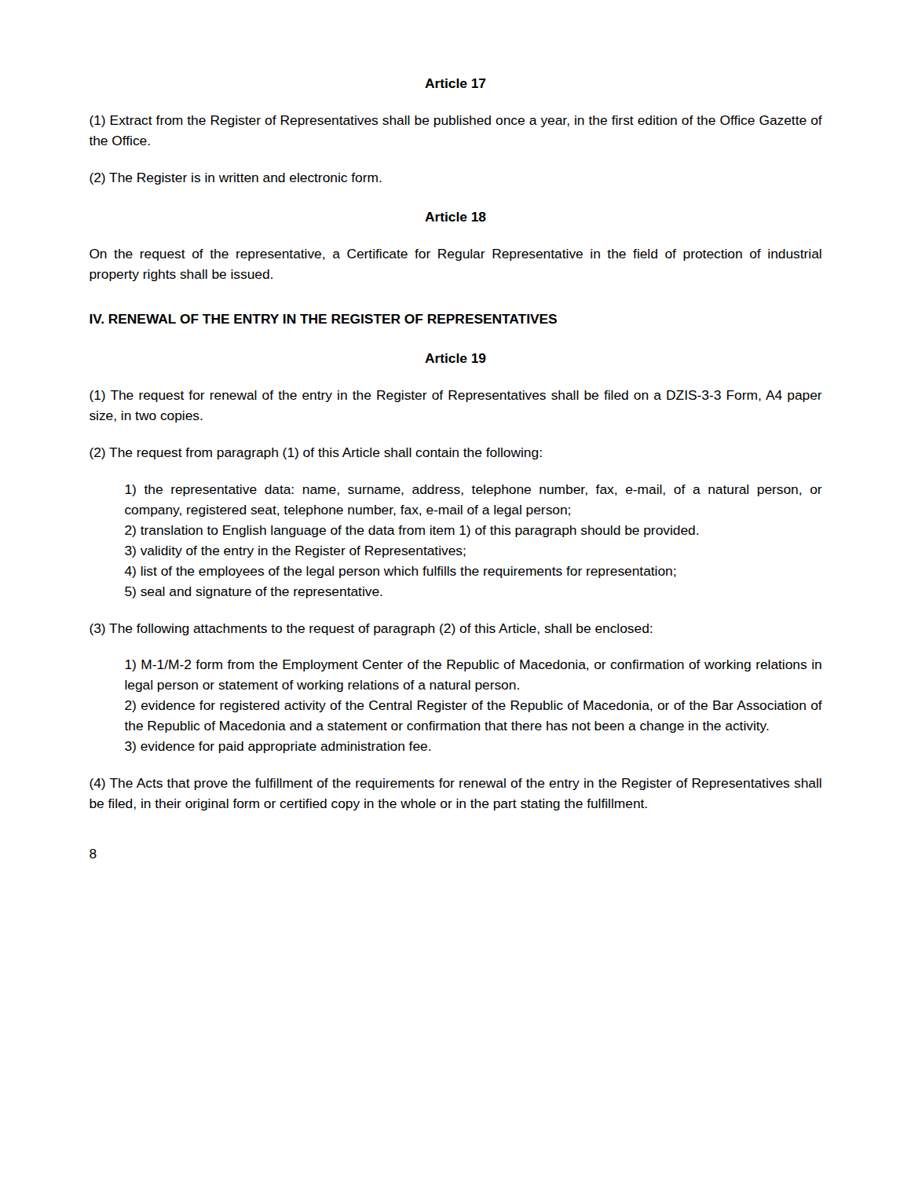Article 17
(1) Extract from the Register of Representatives shall be published once a year, in the first edition of the Office Gazette of the Office.
(2) The Register is in written and electronic form.
Article 18
On the request of the representative, a Certificate for Regular Representative in the field of protection of industrial property rights shall be issued.
IV. RENEWAL OF THE ENTRY IN THE REGISTER OF REPRESENTATIVES
Article 19
(1) The request for renewal of the entry in the Register of Representatives shall be filed on a DZIS-3-3 Form, A4 paper size, in two copies.
(2) The request from paragraph (1) of this Article shall contain the following:
1) the representative data: name, surname, address, telephone number, fax, e-mail, of a natural person, or company, registered seat, telephone number, fax, e-mail of a legal person;
2) translation to English language of the data from item 1) of this paragraph should be provided.
3) validity of the entry in the Register of Representatives;
4) list of the employees of the legal person which fulfills the requirements for representation;
5) seal and signature of the representative.
(3) The following attachments to the request of paragraph (2) of this Article, shall be enclosed:
1) M-1/M-2 form from the Employment Center of the Republic of Macedonia, or confirmation of working relations in legal person or statement of working relations of a natural person.
2) evidence for registered activity of the Central Register of the Republic of Macedonia, or of the Bar Association of the Republic of Macedonia and a statement or confirmation that there has not been a change in the activity.
3) evidence for paid appropriate administration fee.
(4) The Acts that prove the fulfillment of the requirements for renewal of the entry in the Register of Representatives shall be filed, in their original form or certified copy in the whole or in the part stating the fulfillment.
8